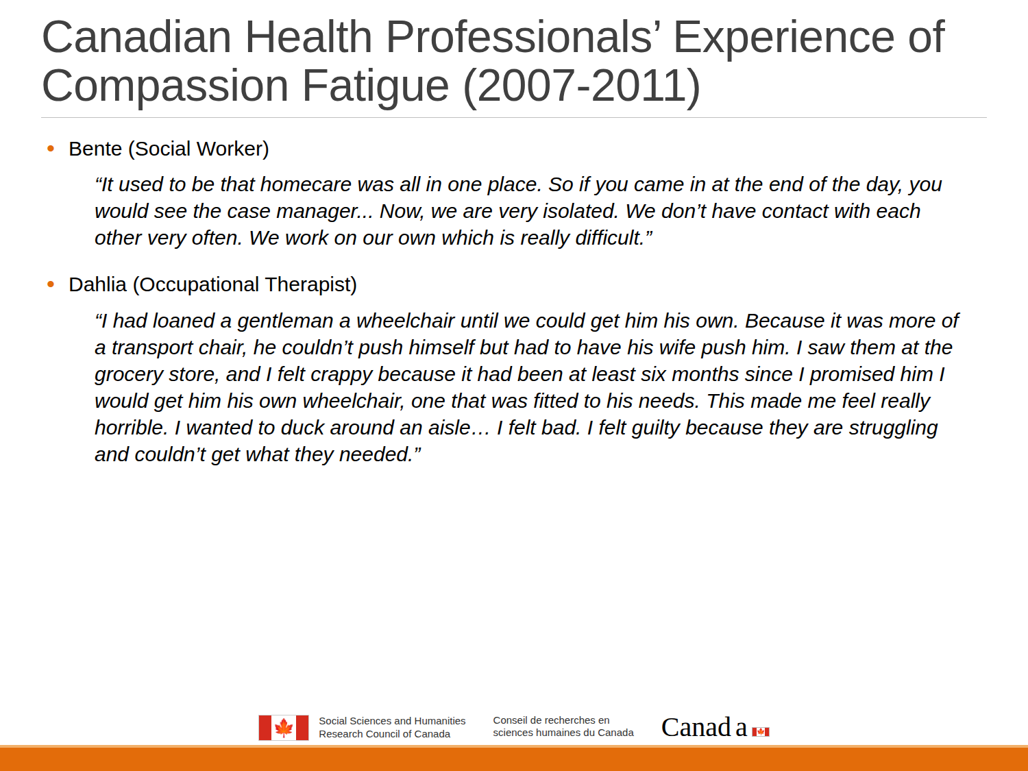Canadian Health Professionals’ Experience of Compassion Fatigue (2007-2011)
Bente (Social Worker)
“It used to be that homecare was all in one place. So if you came in at the end of the day, you would see the case manager... Now, we are very isolated. We don’t have contact with each other very often. We work on our own which is really difficult.”
Dahlia (Occupational Therapist)
“I had loaned a gentleman a wheelchair until we could get him his own. Because it was more of a transport chair, he couldn’t push himself but had to have his wife push him. I saw them at the grocery store, and I felt crappy because it had been at least six months since I promised him I would get him his own wheelchair, one that was fitted to his needs. This made me feel really horrible. I wanted to duck around an aisle… I felt bad. I felt guilty because they are struggling and couldn’t get what they needed.”
🍁
Social Sciences and Humanities
Research Council of Canada
Conseil de recherches en
sciences humaines du Canada
Canad a 🍁